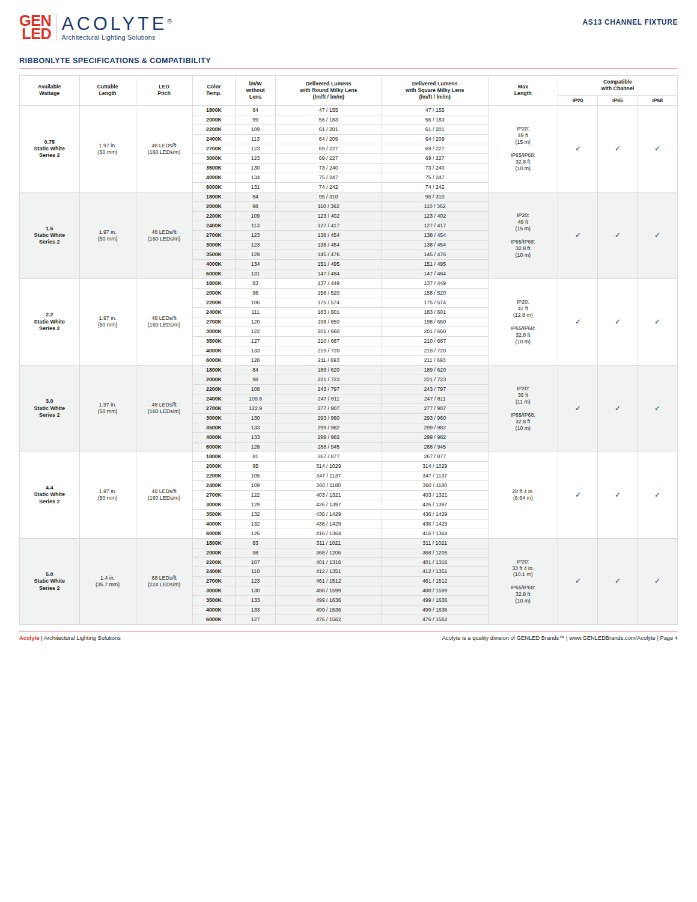GEN LED
ACOLYTE®
Architectural Lighting Solutions
AS13 CHANNEL FIXTURE
RIBBONLYTE SPECIFICATIONS & COMPATIBILITY
| Available Wattage | Cuttable Length | LED Pitch | Color Temp. | lm/W without Lens | Delivered Lumens with Round Milky Lens (lm/ft / lm/m) | Delivered Lumens with Square Milky Lens (lm/ft / lm/m) | Max Length | Compatible with Channel |
| --- | --- | --- | --- | --- | --- | --- | --- | --- |
| IP20 | IP65 | IP68 |
| 0.75 Static White Series 2 | 1.97 in. (50 mm) | 48 LEDs/ft (160 LEDs/m) | 1800K | 84 | 47 / 155 | 47 / 155 | IP20: 49 ft (15 m) IP65/IP68: 32.8 ft (10 m) | ✓ | ✓ | ✓ |
| 2000K | 99 | 56 / 183 | 56 / 183 |
| 2200K | 109 | 61 / 201 | 61 / 201 |
| 2400K | 113 | 64 / 209 | 64 / 209 |
| 2700K | 123 | 69 / 227 | 69 / 227 |
| 3000K | 123 | 69 / 227 | 69 / 227 |
| 3500K | 130 | 73 / 240 | 73 / 240 |
| 4000K | 134 | 75 / 247 | 75 / 247 |
| 6000K | 131 | 74 / 242 | 74 / 242 |
| 1.5 Static White Series 2 | 1.97 in. (50 mm) | 48 LEDs/ft (160 LEDs/m) | 1800K | 84 | 95 / 310 | 95 / 310 | IP20: 49 ft (15 m) IP65/IP68: 32.8 ft (10 m) | ✓ | ✓ | ✓ |
| 2000K | 98 | 110 / 362 | 110 / 362 |
| 2200K | 109 | 123 / 402 | 123 / 402 |
| 2400K | 113 | 127 / 417 | 127 / 417 |
| 2700K | 123 | 138 / 454 | 138 / 454 |
| 3000K | 123 | 138 / 454 | 138 / 454 |
| 3500K | 129 | 145 / 476 | 145 / 476 |
| 4000K | 134 | 151 / 495 | 151 / 495 |
| 6000K | 131 | 147 / 484 | 147 / 484 |
| 2.2 Static White Series 2 | 1.97 in. (50 mm) | 48 LEDs/ft (160 LEDs/m) | 1800K | 83 | 137 / 449 | 137 / 449 | IP20: 42 ft (12.8 m) IP65/IP68: 32.8 ft (10 m) | ✓ | ✓ | ✓ |
| 2000K | 96 | 158 / 520 | 158 / 520 |
| 2200K | 106 | 175 / 574 | 175 / 574 |
| 2400K | 111 | 183 / 601 | 183 / 601 |
| 2700K | 120 | 198 / 650 | 198 / 650 |
| 3000K | 122 | 201 / 660 | 201 / 660 |
| 3500K | 127 | 210 / 687 | 210 / 687 |
| 4000K | 133 | 219 / 720 | 219 / 720 |
| 6000K | 128 | 211 / 693 | 211 / 693 |
| 3.0 Static White Series 2 | 1.97 in. (50 mm) | 48 LEDs/ft (160 LEDs/m) | 1800K | 84 | 189 / 620 | 189 / 620 | IP20: 36 ft (11 m) IP65/IP68: 32.8 ft (10 m) | ✓ | ✓ | ✓ |
| 2000K | 98 | 221 / 723 | 221 / 723 |
| 2200K | 108 | 243 / 797 | 243 / 797 |
| 2400K | 109.8 | 247 / 811 | 247 / 811 |
| 2700K | 122.9 | 277 / 907 | 277 / 907 |
| 3000K | 130 | 293 / 960 | 293 / 960 |
| 3500K | 133 | 299 / 982 | 299 / 982 |
| 4000K | 133 | 299 / 982 | 299 / 982 |
| 6000K | 128 | 288 / 945 | 288 / 945 |
| 4.4 Static White Series 2 | 1.97 in. (50 mm) | 48 LEDs/ft (160 LEDs/m) | 1800K | 81 | 267 / 877 | 267 / 877 | 28 ft 4 in. (8.64 m) | ✓ | ✓ | ✓ |
| 2000K | 95 | 314 / 1029 | 314 / 1029 |
| 2200K | 105 | 347 / 1137 | 347 / 1137 |
| 2400K | 109 | 360 / 1180 | 360 / 1180 |
| 2700K | 122 | 403 / 1321 | 403 / 1321 |
| 3000K | 129 | 426 / 1397 | 426 / 1397 |
| 3500K | 132 | 436 / 1429 | 436 / 1429 |
| 4000K | 132 | 436 / 1429 | 436 / 1429 |
| 6000K | 126 | 416 / 1364 | 416 / 1364 |
| 5.0 Static White Series 2 | 1.4 in. (35.7 mm) | 68 LEDs/ft (224 LEDs/m) | 1800K | 83 | 311 / 1021 | 311 / 1021 | IP20: 33 ft 4 in. (10.1 m) IP65/IP68: 32.8 ft (10 m) | ✓ | ✓ | ✓ |
| 2000K | 98 | 368 / 1206 | 368 / 1206 |
| 2200K | 107 | 401 / 1316 | 401 / 1316 |
| 2400K | 110 | 412 / 1351 | 412 / 1351 |
| 2700K | 123 | 461 / 1512 | 461 / 1512 |
| 3000K | 130 | 488 / 1599 | 488 / 1599 |
| 3500K | 133 | 499 / 1636 | 499 / 1636 |
| 4000K | 133 | 499 / 1636 | 499 / 1636 |
| 6000K | 127 | 476 / 1562 | 476 / 1562 |
Acolyte | Architectural Lighting Solutions
Acolyte is a quality division of GENLED Brands™ | www.GENLEDBrands.com/Acolyte | Page 4